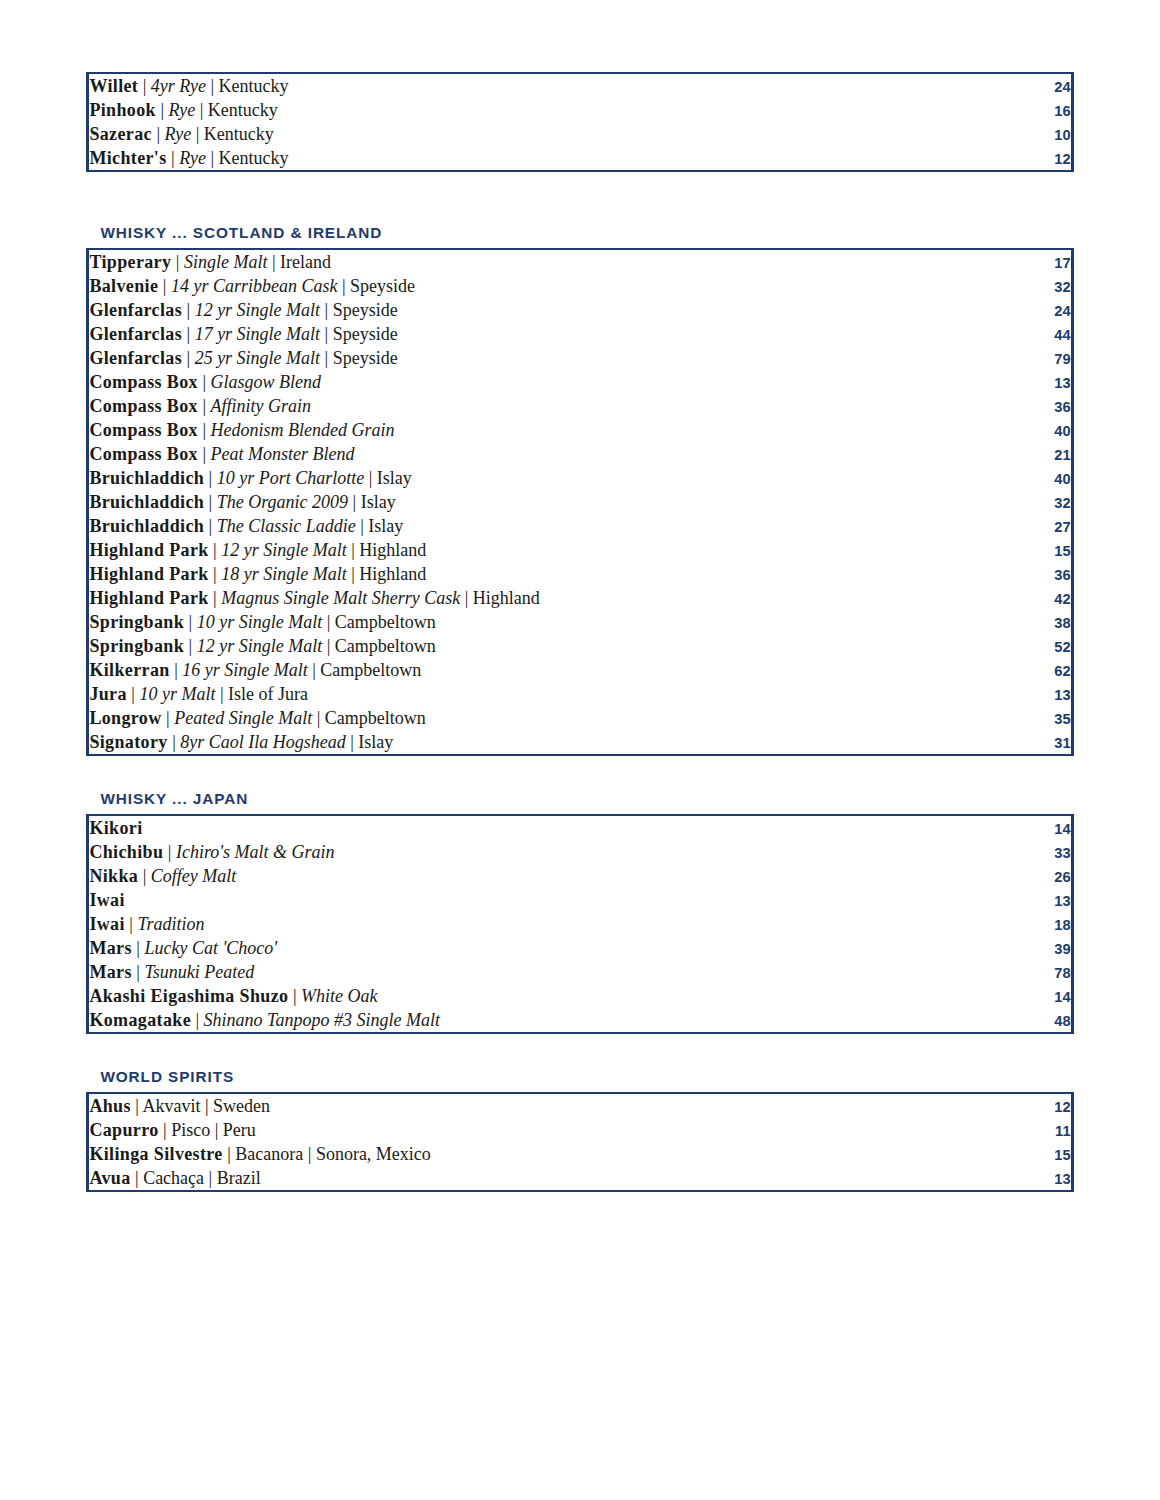| Willet / 4yr Rye / Kentucky | 24 |
| Pinhook / Rye / Kentucky | 16 |
| Sazerac / Rye / Kentucky | 10 |
| Michter's / Rye / Kentucky | 12 |
WHISKY ... SCOTLAND & IRELAND
| Tipperary / Single Malt / Ireland | 17 |
| Balvenie / 14 yr Carribbean Cask / Speyside | 32 |
| Glenfarclas / 12 yr Single Malt / Speyside | 24 |
| Glenfarclas / 17 yr Single Malt / Speyside | 44 |
| Glenfarclas / 25 yr Single Malt / Speyside | 79 |
| Compass Box / Glasgow Blend | 13 |
| Compass Box / Affinity Grain | 36 |
| Compass Box / Hedonism Blended Grain | 40 |
| Compass Box / Peat Monster Blend | 21 |
| Bruichladdich / 10 yr Port Charlotte / Islay | 40 |
| Bruichladdich / The Organic 2009 / Islay | 32 |
| Bruichladdich / The Classic Laddie / Islay | 27 |
| Highland Park / 12 yr Single Malt / Highland | 15 |
| Highland Park / 18 yr Single Malt / Highland | 36 |
| Highland Park / Magnus Single Malt Sherry Cask / Highland | 42 |
| Springbank / 10 yr Single Malt / Campbeltown | 38 |
| Springbank / 12 yr Single Malt / Campbeltown | 52 |
| Kilkerran / 16 yr Single Malt / Campbeltown | 62 |
| Jura / 10 yr Malt / Isle of Jura | 13 |
| Longrow / Peated Single Malt / Campbeltown | 35 |
| Signatory / 8yr Caol Ila Hogshead / Islay | 31 |
WHISKY ... JAPAN
| Kikori | 14 |
| Chichibu / Ichiro's Malt & Grain | 33 |
| Nikka / Coffey Malt | 26 |
| Iwai | 13 |
| Iwai / Tradition | 18 |
| Mars / Lucky Cat 'Choco' | 39 |
| Mars / Tsunuki Peated | 78 |
| Akashi Eigashima Shuzo / White Oak | 14 |
| Komagatake / Shinano Tanpopo #3 Single Malt | 48 |
WORLD SPIRITS
| Ahus / Akvavit / Sweden | 12 |
| Capurro / Pisco / Peru | 11 |
| Kilinga Silvestre / Bacanora / Sonora, Mexico | 15 |
| Avua / Cachaça / Brazil | 13 |